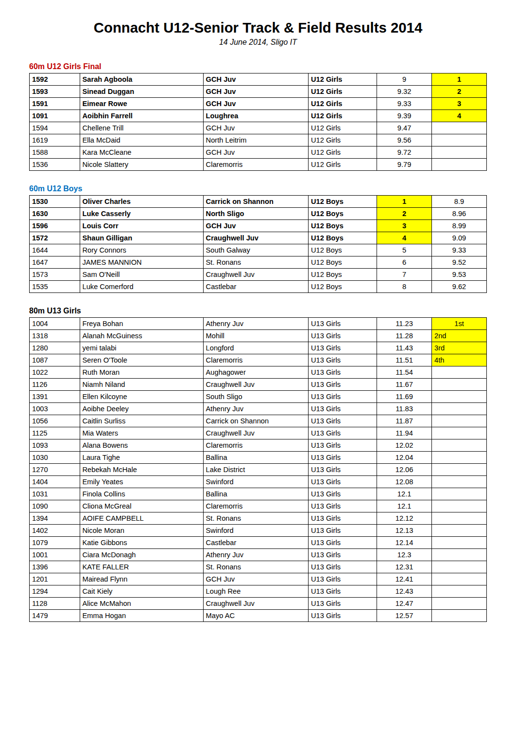Connacht U12-Senior Track & Field Results 2014
14 June 2014, Sligo IT
60m U12 Girls Final
| 1592 | Sarah Agboola | GCH Juv | U12 Girls | 9 | 1 |
| 1593 | Sinead Duggan | GCH Juv | U12 Girls | 9.32 | 2 |
| 1591 | Eimear Rowe | GCH Juv | U12 Girls | 9.33 | 3 |
| 1091 | Aoibhin Farrell | Loughrea | U12 Girls | 9.39 | 4 |
| 1594 | Chellene Trill | GCH Juv | U12 Girls | 9.47 | |
| 1619 | Ella McDaid | North Leitrim | U12 Girls | 9.56 | |
| 1588 | Kara McCleane | GCH Juv | U12 Girls | 9.72 | |
| 1536 | Nicole Slattery | Claremorris | U12 Girls | 9.79 | |
60m U12 Boys
| 1530 | Oliver Charles | Carrick on Shannon | U12 Boys | 1 | 8.9 |
| 1630 | Luke Casserly | North Sligo | U12 Boys | 2 | 8.96 |
| 1596 | Louis Corr | GCH Juv | U12 Boys | 3 | 8.99 |
| 1572 | Shaun Gilligan | Craughwell Juv | U12 Boys | 4 | 9.09 |
| 1644 | Rory Connors | South Galway | U12 Boys | 5 | 9.33 |
| 1647 | JAMES MANNION | St. Ronans | U12 Boys | 6 | 9.52 |
| 1573 | Sam O'Neill | Craughwell Juv | U12 Boys | 7 | 9.53 |
| 1535 | Luke Comerford | Castlebar | U12 Boys | 8 | 9.62 |
80m U13 Girls
| 1004 | Freya Bohan | Athenry Juv | U13 Girls | 11.23 | 1st |
| 1318 | Alanah McGuiness | Mohill | U13 Girls | 11.28 | 2nd |
| 1280 | yemi talabi | Longford | U13 Girls | 11.43 | 3rd |
| 1087 | Seren O'Toole | Claremorris | U13 Girls | 11.51 | 4th |
| 1022 | Ruth Moran | Aughagower | U13 Girls | 11.54 | |
| 1126 | Niamh Niland | Craughwell Juv | U13 Girls | 11.67 | |
| 1391 | Ellen Kilcoyne | South Sligo | U13 Girls | 11.69 | |
| 1003 | Aoibhe Deeley | Athenry Juv | U13 Girls | 11.83 | |
| 1056 | Caitlin Surliss | Carrick on Shannon | U13 Girls | 11.87 | |
| 1125 | Mia Waters | Craughwell Juv | U13 Girls | 11.94 | |
| 1093 | Alana Bowens | Claremorris | U13 Girls | 12.02 | |
| 1030 | Laura Tighe | Ballina | U13 Girls | 12.04 | |
| 1270 | Rebekah McHale | Lake District | U13 Girls | 12.06 | |
| 1404 | Emily Yeates | Swinford | U13 Girls | 12.08 | |
| 1031 | Finola Collins | Ballina | U13 Girls | 12.1 | |
| 1090 | Cliona McGreal | Claremorris | U13 Girls | 12.1 | |
| 1394 | AOIFE CAMPBELL | St. Ronans | U13 Girls | 12.12 | |
| 1402 | Nicole Moran | Swinford | U13 Girls | 12.13 | |
| 1079 | Katie Gibbons | Castlebar | U13 Girls | 12.14 | |
| 1001 | Ciara McDonagh | Athenry Juv | U13 Girls | 12.3 | |
| 1396 | KATE FALLER | St. Ronans | U13 Girls | 12.31 | |
| 1201 | Mairead Flynn | GCH Juv | U13 Girls | 12.41 | |
| 1294 | Cait Kiely | Lough Ree | U13 Girls | 12.43 | |
| 1128 | Alice McMahon | Craughwell Juv | U13 Girls | 12.47 | |
| 1479 | Emma Hogan | Mayo AC | U13 Girls | 12.57 | |